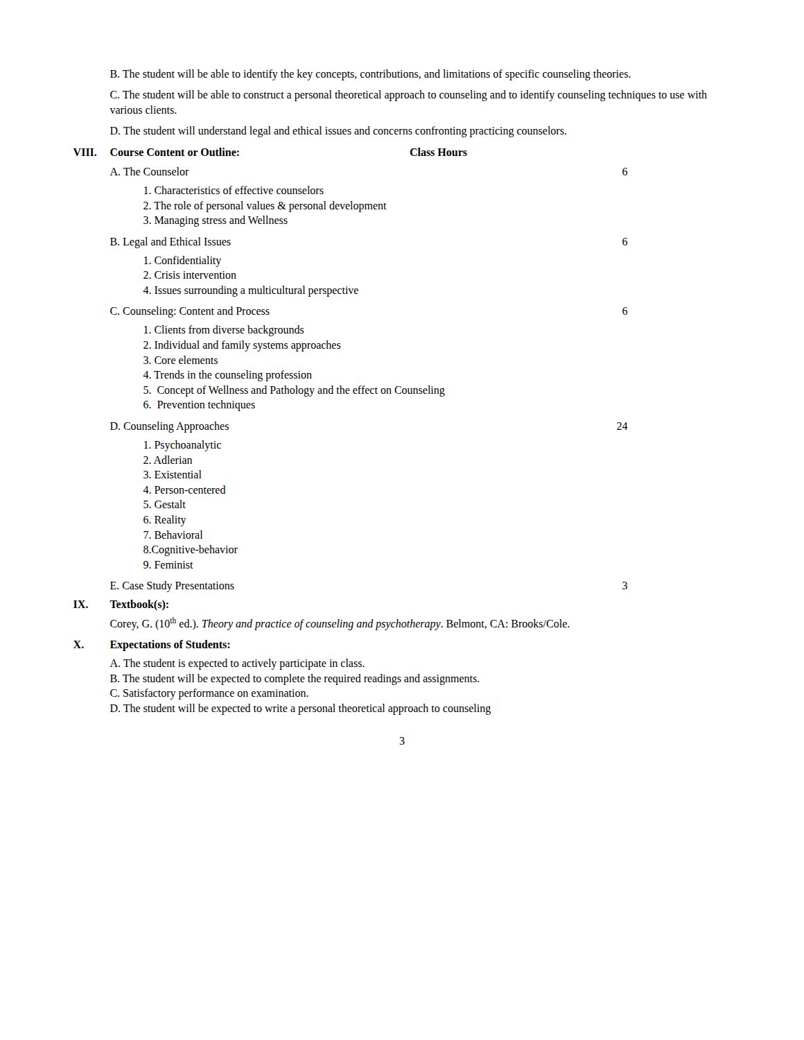B. The student will be able to identify the key concepts, contributions, and limitations of specific counseling theories.
C. The student will be able to construct a personal theoretical approach to counseling and to identify counseling techniques to use with various clients.
D. The student will understand legal and ethical issues and concerns confronting practicing counselors.
VIII. Course Content or Outline: Class Hours
A. The Counselor 6
1. Characteristics of effective counselors
2. The role of personal values & personal development
3. Managing stress and Wellness
B. Legal and Ethical Issues 6
1. Confidentiality
2. Crisis intervention
4. Issues surrounding a multicultural perspective
C. Counseling: Content and Process 6
1. Clients from diverse backgrounds
2. Individual and family systems approaches
3. Core elements
4. Trends in the counseling profession
5. Concept of Wellness and Pathology and the effect on Counseling
6. Prevention techniques
D. Counseling Approaches 24
1. Psychoanalytic
2. Adlerian
3. Existential
4. Person-centered
5. Gestalt
6. Reality
7. Behavioral
8.Cognitive-behavior
9. Feminist
E. Case Study Presentations 3
IX. Textbook(s):
Corey, G. (10th ed.). Theory and practice of counseling and psychotherapy. Belmont, CA: Brooks/Cole.
X. Expectations of Students:
A. The student is expected to actively participate in class.
B. The student will be expected to complete the required readings and assignments.
C. Satisfactory performance on examination.
D. The student will be expected to write a personal theoretical approach to counseling
3